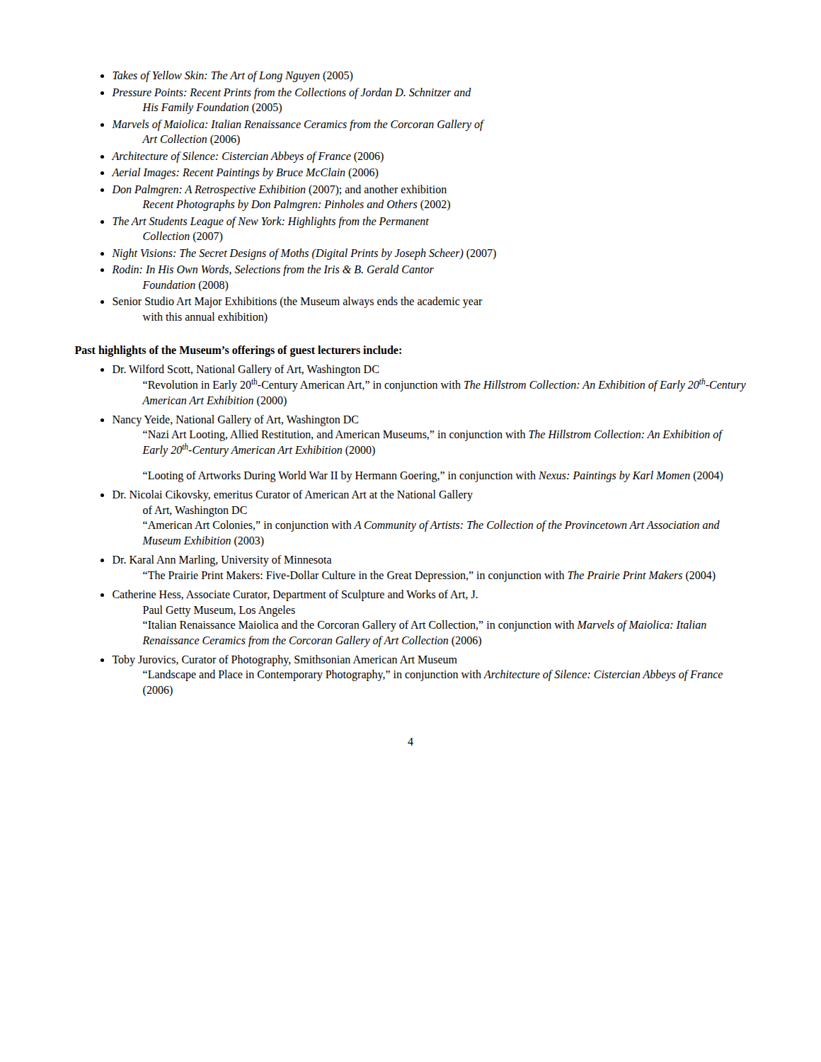Takes of Yellow Skin: The Art of Long Nguyen (2005)
Pressure Points: Recent Prints from the Collections of Jordan D. Schnitzer and His Family Foundation (2005)
Marvels of Maiolica: Italian Renaissance Ceramics from the Corcoran Gallery of Art Collection (2006)
Architecture of Silence: Cistercian Abbeys of France (2006)
Aerial Images: Recent Paintings by Bruce McClain (2006)
Don Palmgren: A Retrospective Exhibition (2007); and another exhibition Recent Photographs by Don Palmgren: Pinholes and Others (2002)
The Art Students League of New York: Highlights from the Permanent Collection (2007)
Night Visions: The Secret Designs of Moths (Digital Prints by Joseph Scheer) (2007)
Rodin: In His Own Words, Selections from the Iris & B. Gerald Cantor Foundation (2008)
Senior Studio Art Major Exhibitions (the Museum always ends the academic year with this annual exhibition)
Past highlights of the Museum’s offerings of guest lecturers include:
Dr. Wilford Scott, National Gallery of Art, Washington DC “Revolution in Early 20th-Century American Art,” in conjunction with The Hillstrom Collection: An Exhibition of Early 20th-Century American Art Exhibition (2000)
Nancy Yeide, National Gallery of Art, Washington DC “Nazi Art Looting, Allied Restitution, and American Museums,” in conjunction with The Hillstrom Collection: An Exhibition of Early 20th-Century American Art Exhibition (2000) “Looting of Artworks During World War II by Hermann Goering,” in conjunction with Nexus: Paintings by Karl Momen (2004)
Dr. Nicolai Cikovsky, emeritus Curator of American Art at the National Gallery of Art, Washington DC “American Art Colonies,” in conjunction with A Community of Artists: The Collection of the Provincetown Art Association and Museum Exhibition (2003)
Dr. Karal Ann Marling, University of Minnesota “The Prairie Print Makers: Five-Dollar Culture in the Great Depression,” in conjunction with The Prairie Print Makers (2004)
Catherine Hess, Associate Curator, Department of Sculpture and Works of Art, J. Paul Getty Museum, Los Angeles “Italian Renaissance Maiolica and the Corcoran Gallery of Art Collection,” in conjunction with Marvels of Maiolica: Italian Renaissance Ceramics from the Corcoran Gallery of Art Collection (2006)
Toby Jurovics, Curator of Photography, Smithsonian American Art Museum “Landscape and Place in Contemporary Photography,” in conjunction with Architecture of Silence: Cistercian Abbeys of France (2006)
4